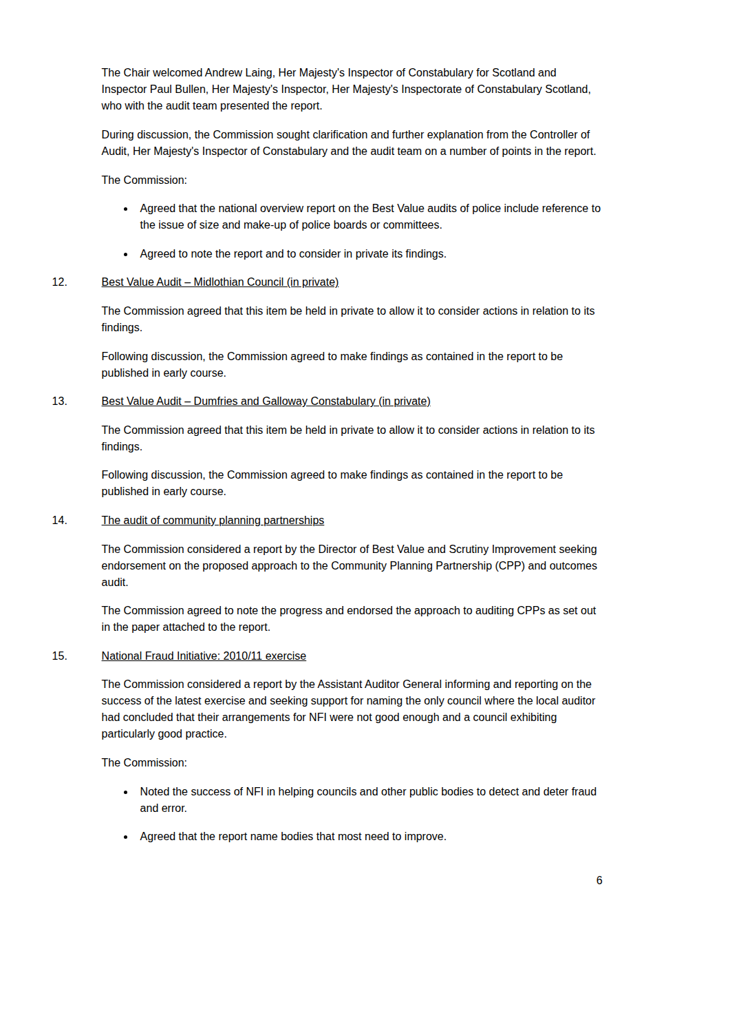The Chair welcomed Andrew Laing, Her Majesty's Inspector of Constabulary for Scotland and Inspector Paul Bullen, Her Majesty's Inspector, Her Majesty's Inspectorate of Constabulary Scotland, who with the audit team presented the report.
During discussion, the Commission sought clarification and further explanation from the Controller of Audit, Her Majesty's Inspector of Constabulary and the audit team on a number of points in the report.
The Commission:
Agreed that the national overview report on the Best Value audits of police include reference to the issue of size and make-up of police boards or committees.
Agreed to note the report and to consider in private its findings.
12. Best Value Audit – Midlothian Council (in private)
The Commission agreed that this item be held in private to allow it to consider actions in relation to its findings.
Following discussion, the Commission agreed to make findings as contained in the report to be published in early course.
13. Best Value Audit – Dumfries and Galloway Constabulary (in private)
The Commission agreed that this item be held in private to allow it to consider actions in relation to its findings.
Following discussion, the Commission agreed to make findings as contained in the report to be published in early course.
14. The audit of community planning partnerships
The Commission considered a report by the Director of Best Value and Scrutiny Improvement seeking endorsement on the proposed approach to the Community Planning Partnership (CPP) and outcomes audit.
The Commission agreed to note the progress and endorsed the approach to auditing CPPs as set out in the paper attached to the report.
15. National Fraud Initiative: 2010/11 exercise
The Commission considered a report by the Assistant Auditor General informing and reporting on the success of the latest exercise and seeking support for naming the only council where the local auditor had concluded that their arrangements for NFI were not good enough and a council exhibiting particularly good practice.
The Commission:
Noted the success of NFI in helping councils and other public bodies to detect and deter fraud and error.
Agreed that the report name bodies that most need to improve.
6